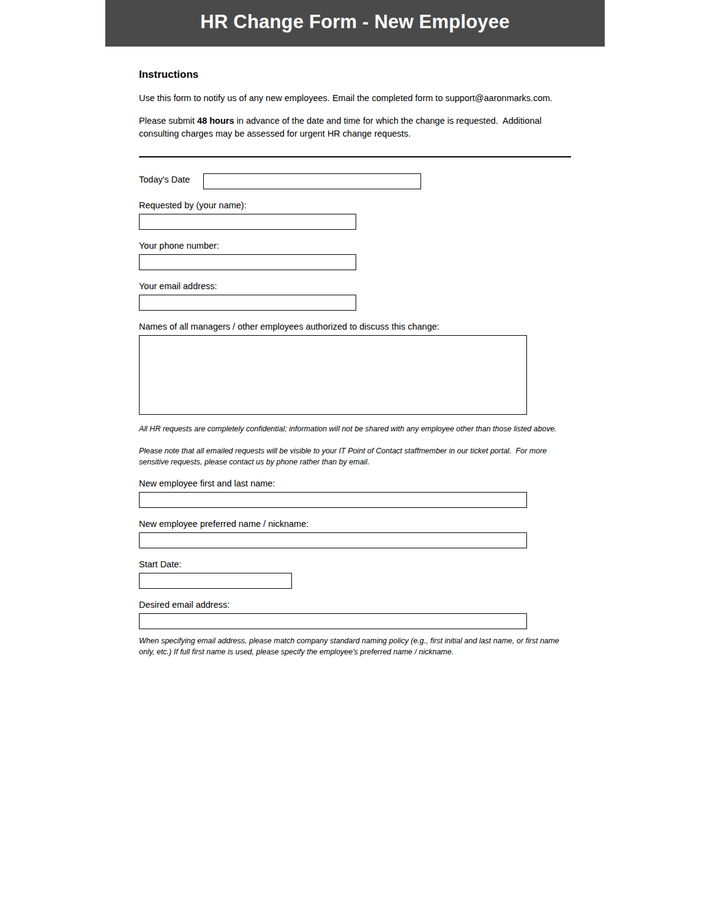HR Change Form - New Employee
Instructions
Use this form to notify us of any new employees. Email the completed form to support@aaronmarks.com.
Please submit 48 hours in advance of the date and time for which the change is requested. Additional consulting charges may be assessed for urgent HR change requests.
Today's Date
Requested by (your name):
Your phone number:
Your email address:
Names of all managers / other employees authorized to discuss this change:
All HR requests are completely confidential; information will not be shared with any employee other than those listed above.
Please note that all emailed requests will be visible to your IT Point of Contact staffmember in our ticket portal. For more sensitive requests, please contact us by phone rather than by email.
New employee first and last name:
New employee preferred name / nickname:
Start Date:
Desired email address:
When specifying email address, please match company standard naming policy (e.g., first initial and last name, or first name only, etc.) If full first name is used, please specify the employee's preferred name / nickname.